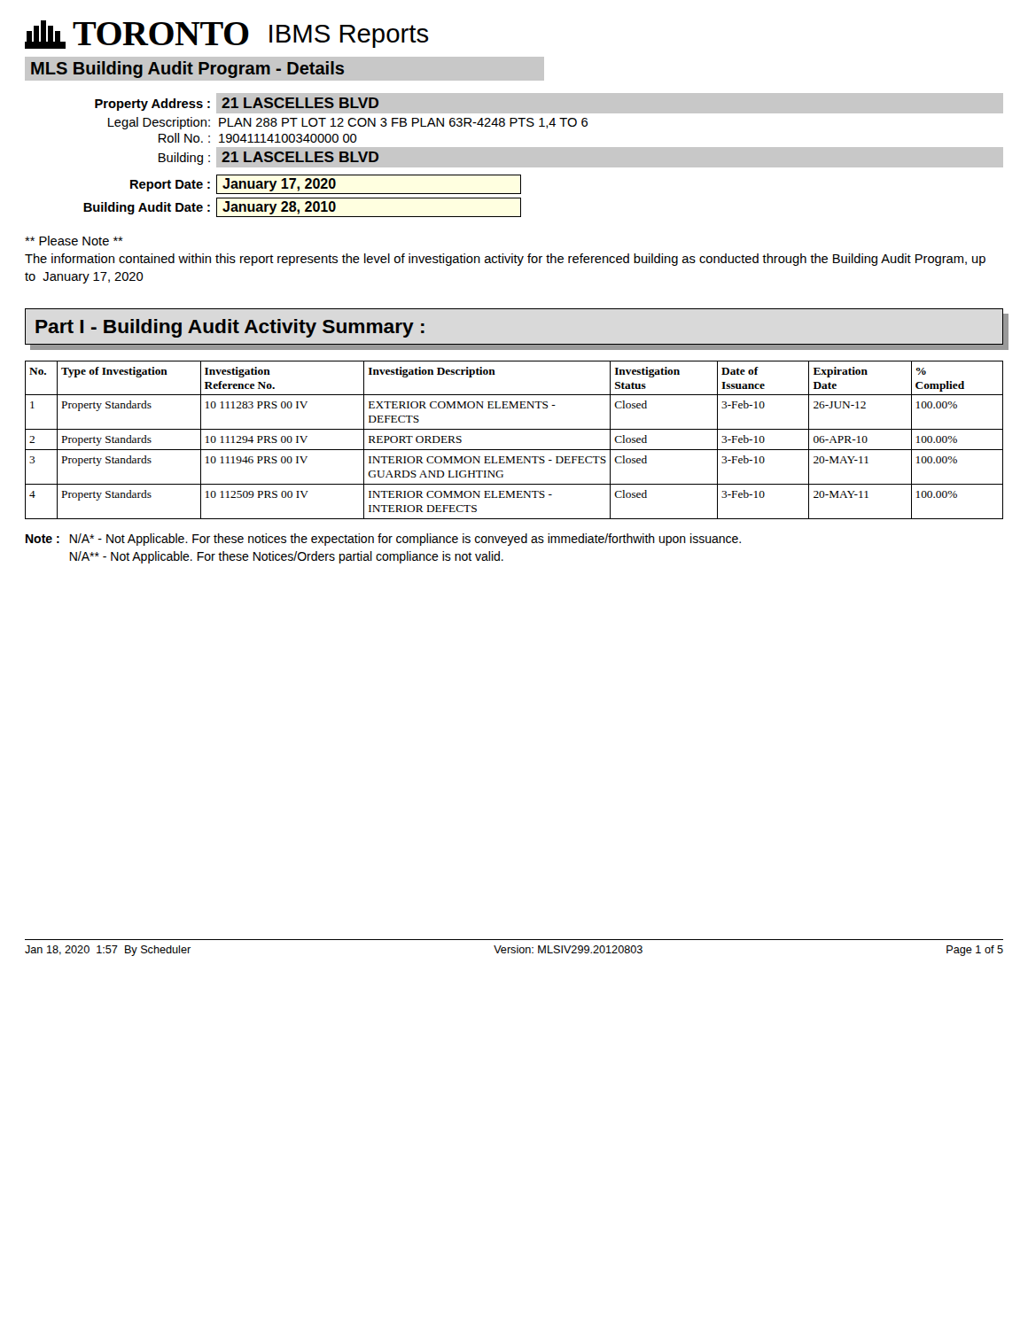TORONTO
IBMS Reports
MLS Building Audit Program - Details
Property Address :
21 LASCELLES BLVD
Legal Description:
PLAN 288 PT LOT 12 CON 3 FB PLAN 63R-4248 PTS 1,4 TO 6
Roll No. :
19041114100340000 00
Building :
21 LASCELLES BLVD
Report Date :
January 17, 2020
Building Audit Date :
January 28, 2010
** Please Note **
The information contained within this report represents the level of investigation activity for the referenced building as conducted through the Building Audit Program, up to January 17, 2020
Part I - Building Audit Activity Summary :
| No. | Type of Investigation | Investigation Reference No. | Investigation Description | Investigation Status | Date of Issuance | Expiration Date | % Complied |
| --- | --- | --- | --- | --- | --- | --- | --- |
| 1 | Property Standards | 10 111283 PRS 00 IV | EXTERIOR COMMON ELEMENTS - DEFECTS | Closed | 3-Feb-10 | 26-JUN-12 | 100.00% |
| 2 | Property Standards | 10 111294 PRS 00 IV | REPORT ORDERS | Closed | 3-Feb-10 | 06-APR-10 | 100.00% |
| 3 | Property Standards | 10 111946 PRS 00 IV | INTERIOR COMMON ELEMENTS - DEFECTS GUARDS AND LIGHTING | Closed | 3-Feb-10 | 20-MAY-11 | 100.00% |
| 4 | Property Standards | 10 112509 PRS 00 IV | INTERIOR COMMON ELEMENTS - INTERIOR DEFECTS | Closed | 3-Feb-10 | 20-MAY-11 | 100.00% |
Note :
N/A* - Not Applicable. For these notices the expectation for compliance is conveyed as immediate/forthwith upon issuance.
N/A** - Not Applicable. For these Notices/Orders partial compliance is not valid.
Jan 18, 2020 1:57 By Scheduler
Version: MLSIV299.20120803
Page 1 of 5